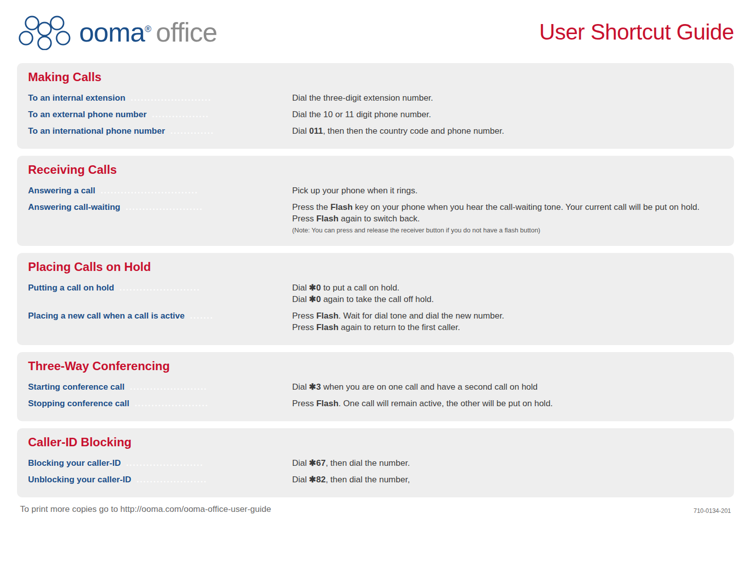ooma®office
User Shortcut Guide
Making Calls
| To an internal extension ........................ | Dial the three-digit extension number. |
| To an external phone number ................. | Dial the 10 or 11 digit phone number. |
| To an international phone number ............. | Dial 011 , then then the country code and phone number. |
Receiving Calls
| Answering a call ............................. | Pick up your phone when it rings. |
| Answering call-waiting ....................... | Press the Flash key on your phone when you hear the call-waiting tone. Your current call will be put on hold. Press Flash again to switch back. (Note: You can press and release the receiver button if you do not have a flash button) |
Placing Calls on Hold
| Putting a call on hold ........................ | Dial ✱0 to put a call on hold. Dial ✱0 again to take the call off hold. |
| Placing a new call when a call is active ....... | Press Flash . Wait for dial tone and dial the new number. Press Flash again to return to the first caller. |
Three-Way Conferencing
| Starting conference call ....................... | Dial ✱3 when you are on one call and have a second call on hold |
| Stopping conference call ...................... | Press Flash . One call will remain active, the other will be put on hold. |
Caller-ID Blocking
| Blocking your caller-ID ....................... | Dial ✱67 , then dial the number. |
| Unblocking your caller-ID ..................... | Dial ✱82 , then dial the number, |
To print more copies go to http://ooma.com/ooma-office-user-guide
710-0134-201